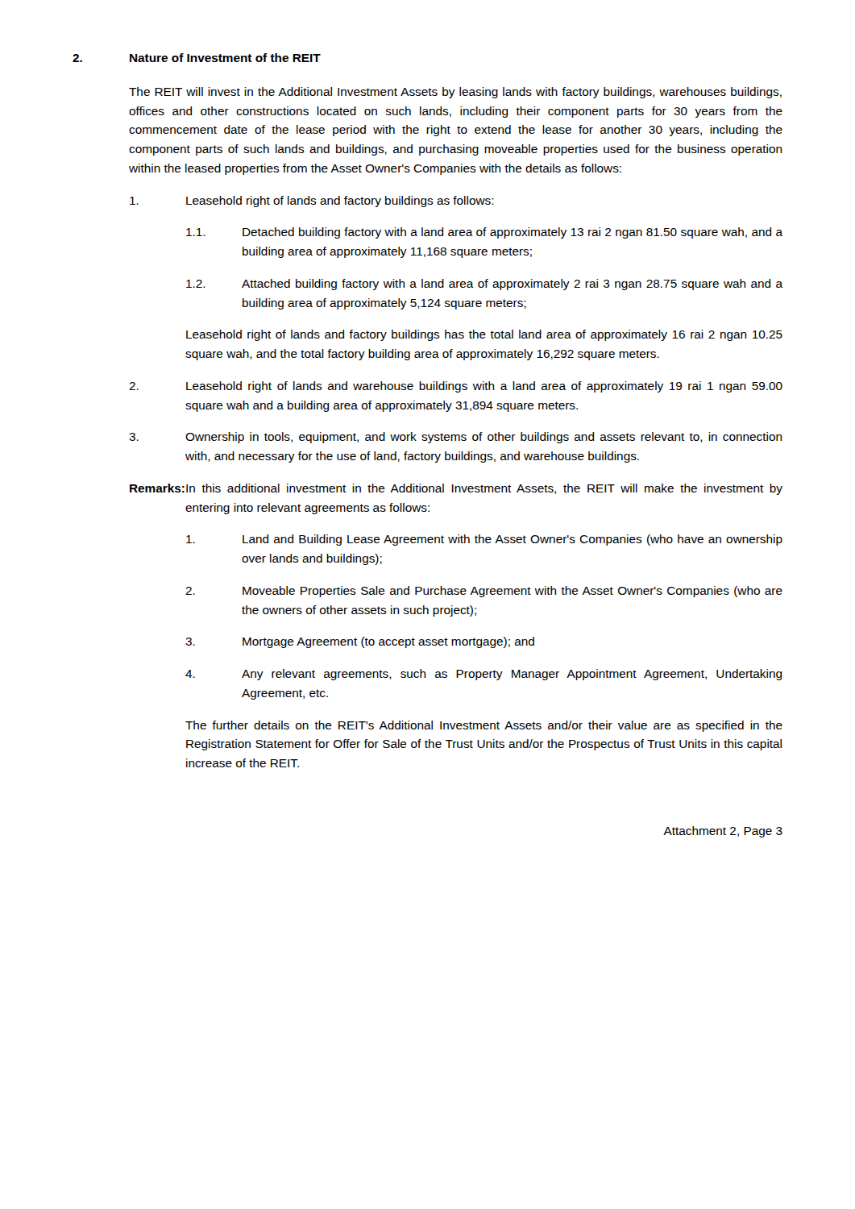2.
Nature of Investment of the REIT
The REIT will invest in the Additional Investment Assets by leasing lands with factory buildings, warehouses buildings, offices and other constructions located on such lands, including their component parts for 30 years from the commencement date of the lease period with the right to extend the lease for another 30 years, including the component parts of such lands and buildings, and purchasing moveable properties used for the business operation within the leased properties from the Asset Owner's Companies with the details as follows:
1.
Leasehold right of lands and factory buildings as follows:
1.1.
Detached building factory with a land area of approximately 13 rai 2 ngan 81.50 square wah, and a building area of approximately 11,168 square meters;
1.2.
Attached building factory with a land area of approximately 2 rai 3 ngan 28.75 square wah and a building area of approximately 5,124 square meters;
Leasehold right of lands and factory buildings has the total land area of approximately 16 rai 2 ngan 10.25 square wah, and the total factory building area of approximately 16,292 square meters.
2.
Leasehold right of lands and warehouse buildings with a land area of approximately 19 rai 1 ngan 59.00 square wah and a building area of approximately 31,894 square meters.
3.
Ownership in tools, equipment, and work systems of other buildings and assets relevant to, in connection with, and necessary for the use of land, factory buildings, and warehouse buildings.
Remarks:
In this additional investment in the Additional Investment Assets, the REIT will make the investment by entering into relevant agreements as follows:
1.
Land and Building Lease Agreement with the Asset Owner's Companies (who have an ownership over lands and buildings);
2.
Moveable Properties Sale and Purchase Agreement with the Asset Owner's Companies (who are the owners of other assets in such project);
3.
Mortgage Agreement (to accept asset mortgage); and
4.
Any relevant agreements, such as Property Manager Appointment Agreement, Undertaking Agreement, etc.
The further details on the REIT's Additional Investment Assets and/or their value are as specified in the Registration Statement for Offer for Sale of the Trust Units and/or the Prospectus of Trust Units in this capital increase of the REIT.
Attachment 2, Page 3